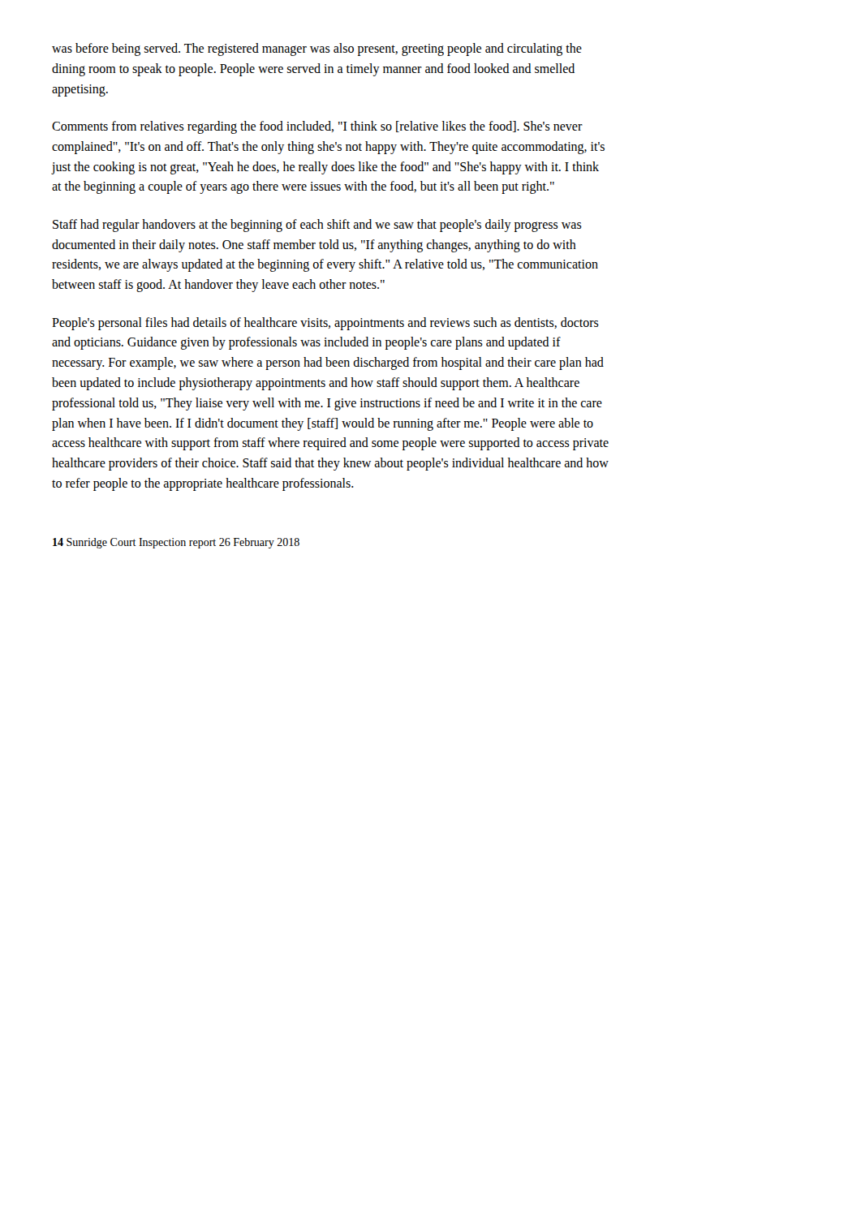was before being served. The registered manager was also present, greeting people and circulating the dining room to speak to people. People were served in a timely manner and food looked and smelled appetising.
Comments from relatives regarding the food included, "I think so [relative likes the food]. She's never complained", "It's on and off. That's the only thing she's not happy with. They're quite accommodating, it's just the cooking is not great, "Yeah he does, he really does like the food" and "She's happy with it. I think at the beginning a couple of years ago there were issues with the food, but it's all been put right."
Staff had regular handovers at the beginning of each shift and we saw that people's daily progress was documented in their daily notes. One staff member told us, "If anything changes, anything to do with residents, we are always updated at the beginning of every shift." A relative told us, "The communication between staff is good. At handover they leave each other notes."
People's personal files had details of healthcare visits, appointments and reviews such as dentists, doctors and opticians. Guidance given by professionals was included in people's care plans and updated if necessary. For example, we saw where a person had been discharged from hospital and their care plan had been updated to include physiotherapy appointments and how staff should support them. A healthcare professional told us, "They liaise very well with me. I give instructions if need be and I write it in the care plan when I have been. If I didn't document they [staff] would be running after me." People were able to access healthcare with support from staff where required and some people were supported to access private healthcare providers of their choice. Staff said that they knew about people's individual healthcare and how to refer people to the appropriate healthcare professionals.
14 Sunridge Court Inspection report 26 February 2018